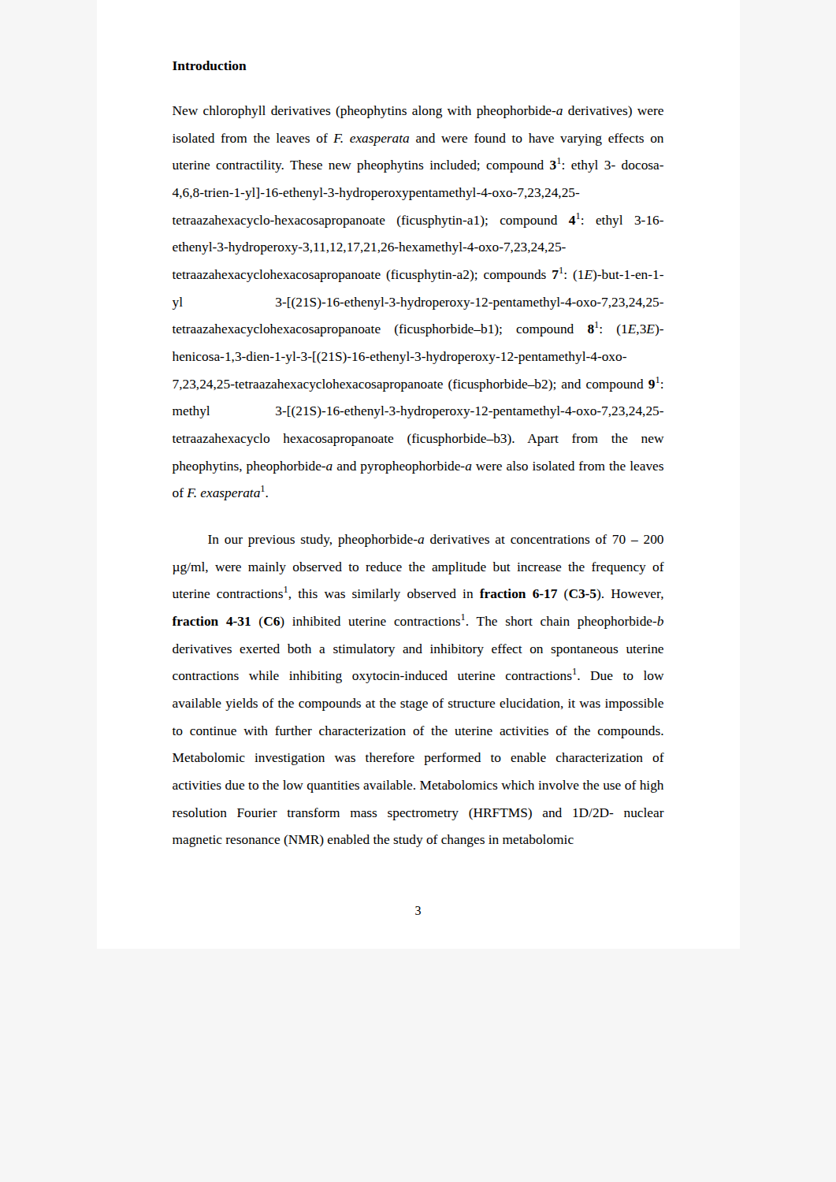Introduction
New chlorophyll derivatives (pheophytins along with pheophorbide-a derivatives) were isolated from the leaves of F. exasperata and were found to have varying effects on uterine contractility. These new pheophytins included; compound 31: ethyl 3- docosa-4,6,8-trien-1-yl]-16-ethenyl-3-hydroperoxypentamethyl-4-oxo-7,23,24,25-tetraazahexacyclo-hexacosapropanoate (ficusphytin-a1); compound 41: ethyl 3-16-ethenyl-3-hydroperoxy-3,11,12,17,21,26-hexamethyl-4-oxo-7,23,24,25-tetraazahexacyclohexacosapropanoate (ficusphytin-a2); compounds 71: (1E)-but-1-en-1-yl 3-[(21S)-16-ethenyl-3-hydroperoxy-12-pentamethyl-4-oxo-7,23,24,25-tetraazahexacyclohexacosapropanoate (ficusphorbide–b1); compound 81: (1E,3E)-henicosa-1,3-dien-1-yl-3-[(21S)-16-ethenyl-3-hydroperoxy-12-pentamethyl-4-oxo-7,23,24,25-tetraazahexacyclohexacosapropanoate (ficusphorbide–b2); and compound 91: methyl 3-[(21S)-16-ethenyl-3-hydroperoxy-12-pentamethyl-4-oxo-7,23,24,25-tetraazahexacyclo hexacosapropanoate (ficusphorbide–b3). Apart from the new pheophytins, pheophorbide-a and pyropheophorbide-a were also isolated from the leaves of F. exasperata1.
In our previous study, pheophorbide-a derivatives at concentrations of 70 – 200 µg/ml, were mainly observed to reduce the amplitude but increase the frequency of uterine contractions1, this was similarly observed in fraction 6-17 (C3-5). However, fraction 4-31 (C6) inhibited uterine contractions1. The short chain pheophorbide-b derivatives exerted both a stimulatory and inhibitory effect on spontaneous uterine contractions while inhibiting oxytocin-induced uterine contractions1. Due to low available yields of the compounds at the stage of structure elucidation, it was impossible to continue with further characterization of the uterine activities of the compounds. Metabolomic investigation was therefore performed to enable characterization of activities due to the low quantities available. Metabolomics which involve the use of high resolution Fourier transform mass spectrometry (HRFTMS) and 1D/2D- nuclear magnetic resonance (NMR) enabled the study of changes in metabolomic
3